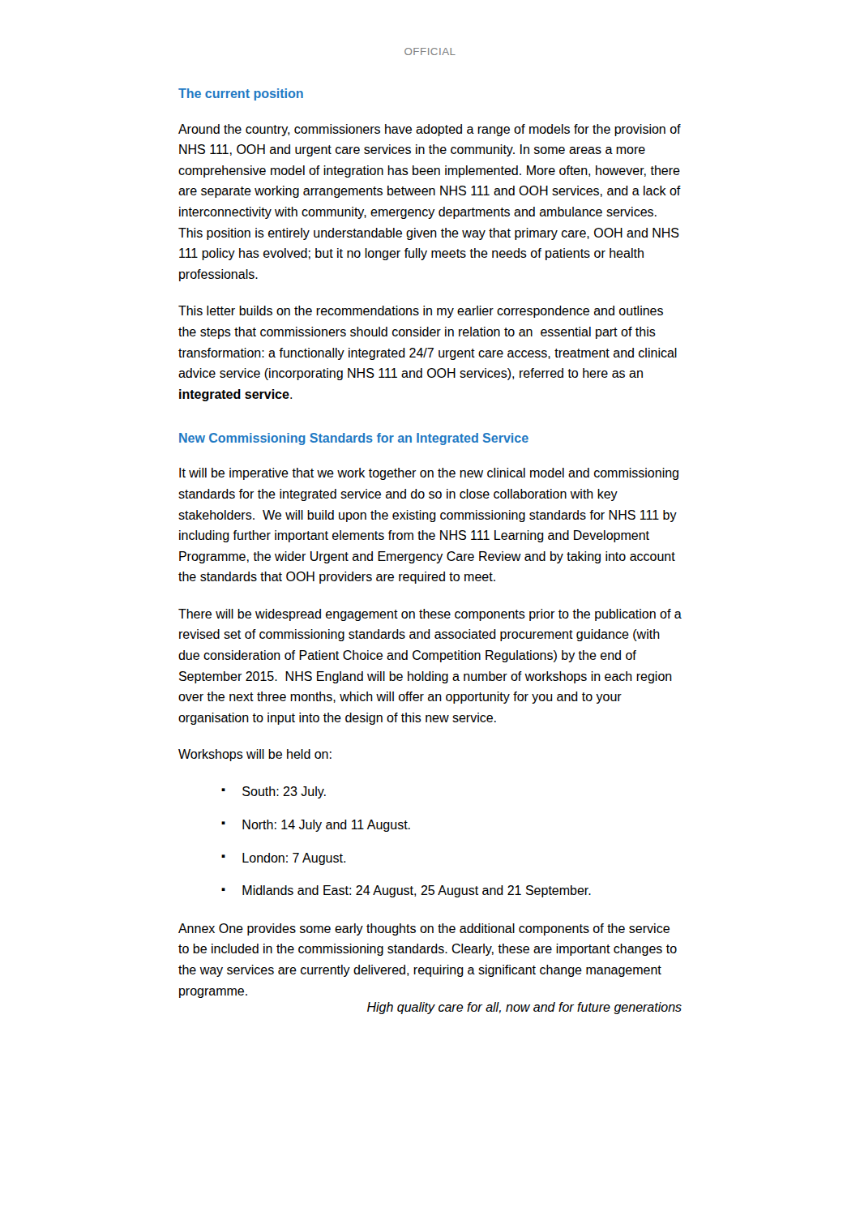OFFICIAL
The current position
Around the country, commissioners have adopted a range of models for the provision of NHS 111, OOH and urgent care services in the community. In some areas a more comprehensive model of integration has been implemented. More often, however, there are separate working arrangements between NHS 111 and OOH services, and a lack of interconnectivity with community, emergency departments and ambulance services. This position is entirely understandable given the way that primary care, OOH and NHS 111 policy has evolved; but it no longer fully meets the needs of patients or health professionals.
This letter builds on the recommendations in my earlier correspondence and outlines the steps that commissioners should consider in relation to an essential part of this transformation: a functionally integrated 24/7 urgent care access, treatment and clinical advice service (incorporating NHS 111 and OOH services), referred to here as an integrated service.
New Commissioning Standards for an Integrated Service
It will be imperative that we work together on the new clinical model and commissioning standards for the integrated service and do so in close collaboration with key stakeholders. We will build upon the existing commissioning standards for NHS 111 by including further important elements from the NHS 111 Learning and Development Programme, the wider Urgent and Emergency Care Review and by taking into account the standards that OOH providers are required to meet.
There will be widespread engagement on these components prior to the publication of a revised set of commissioning standards and associated procurement guidance (with due consideration of Patient Choice and Competition Regulations) by the end of September 2015. NHS England will be holding a number of workshops in each region over the next three months, which will offer an opportunity for you and to your organisation to input into the design of this new service.
Workshops will be held on:
South: 23 July.
North: 14 July and 11 August.
London: 7 August.
Midlands and East: 24 August, 25 August and 21 September.
Annex One provides some early thoughts on the additional components of the service to be included in the commissioning standards. Clearly, these are important changes to the way services are currently delivered, requiring a significant change management programme.
High quality care for all, now and for future generations